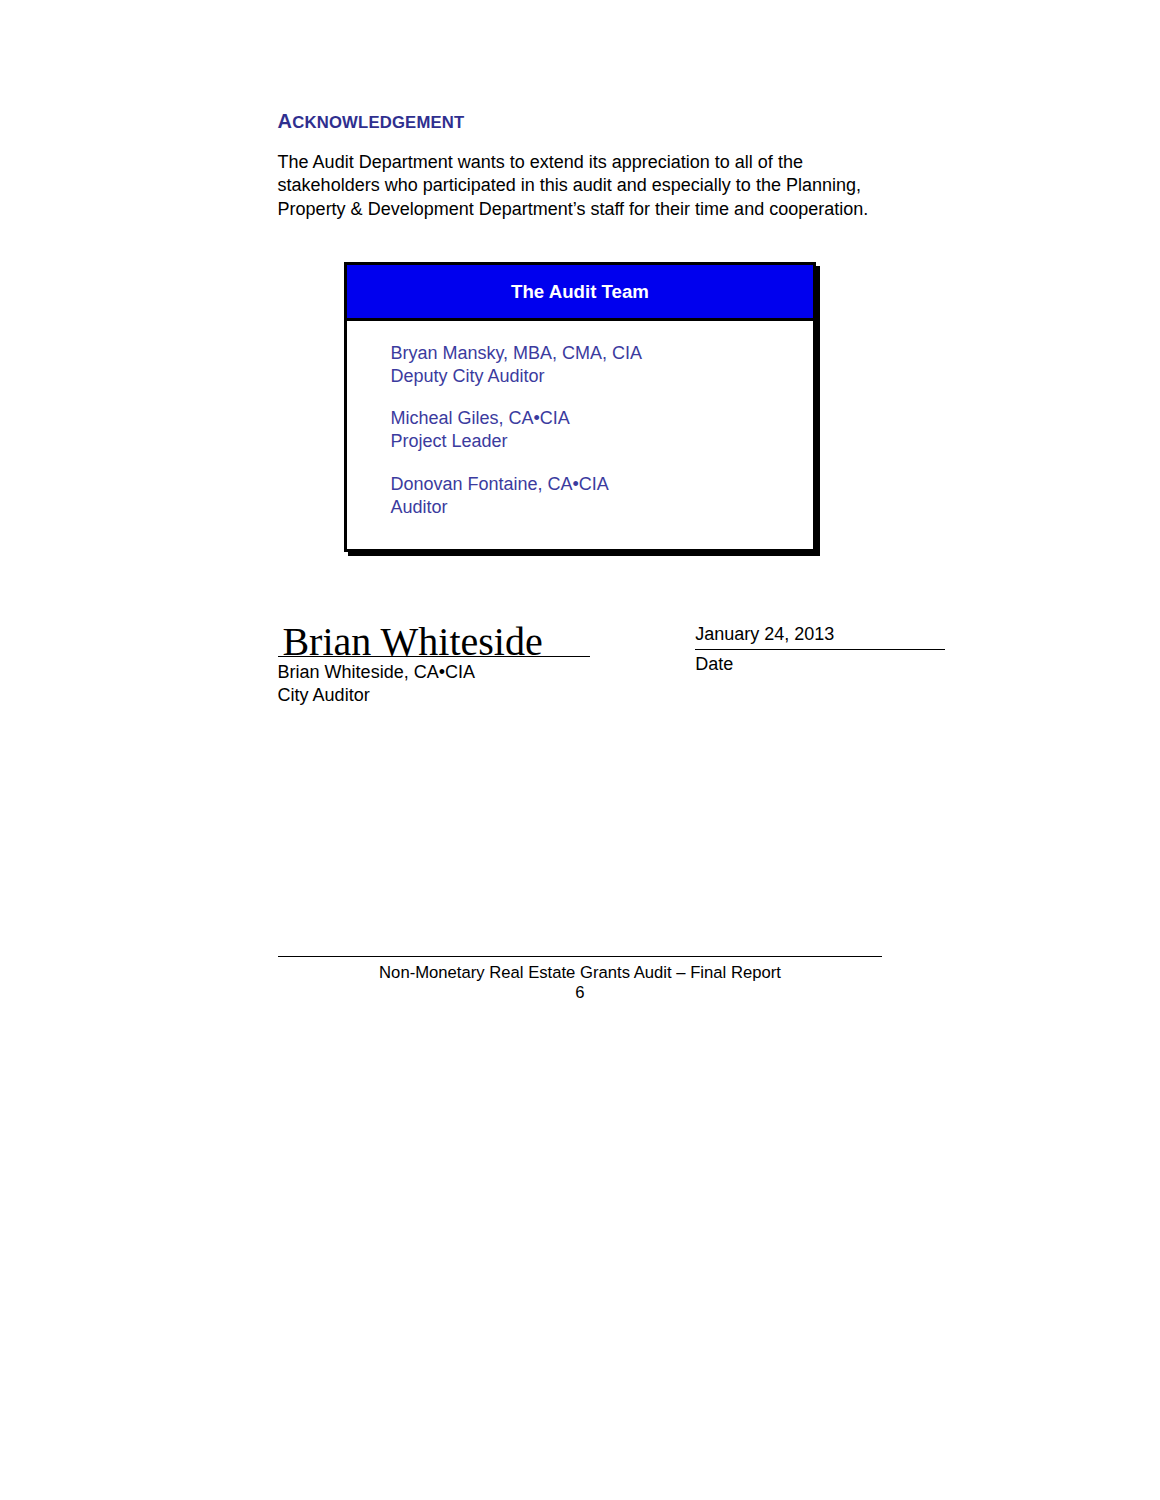ACKNOWLEDGEMENT
The Audit Department wants to extend its appreciation to all of the stakeholders who participated in this audit and especially to the Planning, Property & Development Department’s staff for their time and cooperation.
The Audit Team
Bryan Mansky, MBA, CMA, CIA
Deputy City Auditor
Micheal Giles, CA•CIA
Project Leader
Donovan Fontaine, CA•CIA
Auditor
Brian Whiteside
Brian Whiteside, CA•CIA
City Auditor
January 24, 2013
Date
Non-Monetary Real Estate Grants Audit – Final Report
6